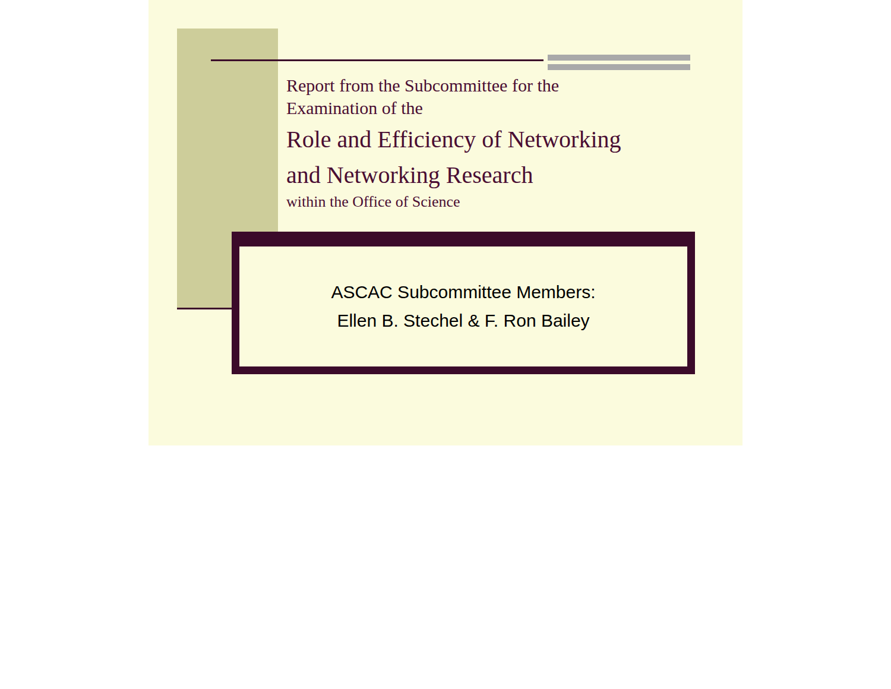Report from the Subcommittee for the Examination of the Role and Efficiency of Networking and Networking Research within the Office of Science
ASCAC Subcommittee Members:
Ellen B. Stechel & F. Ron Bailey